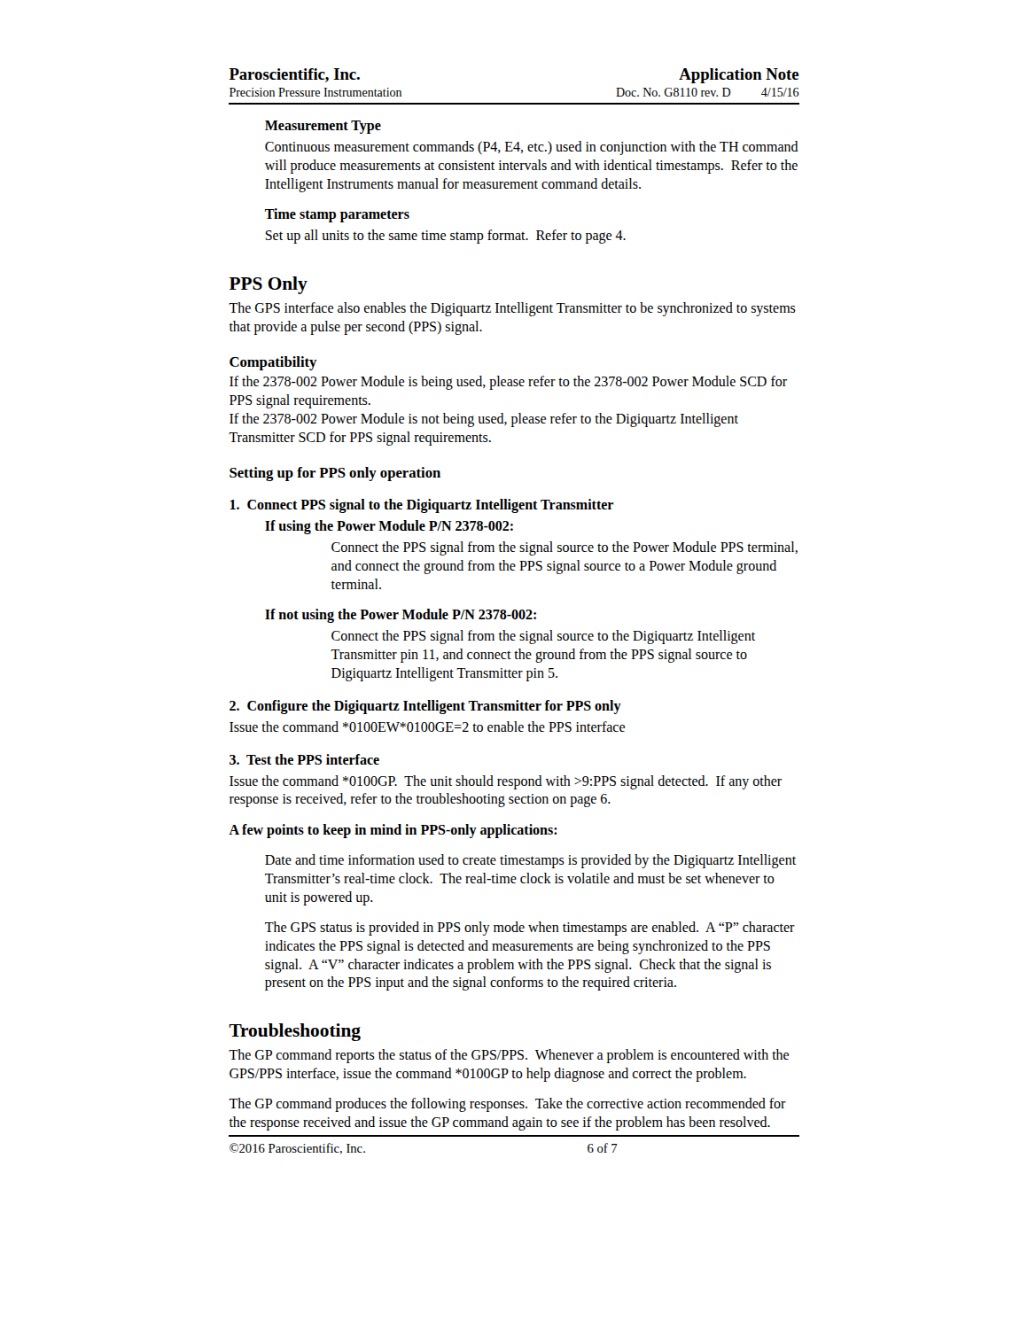Paroscientific, Inc.
Application Note
Precision Pressure Instrumentation
Doc. No. G8110 rev. D 4/15/16
Measurement Type
Continuous measurement commands (P4, E4, etc.) used in conjunction with the TH command will produce measurements at consistent intervals and with identical timestamps. Refer to the Intelligent Instruments manual for measurement command details.
Time stamp parameters
Set up all units to the same time stamp format. Refer to page 4.
PPS Only
The GPS interface also enables the Digiquartz Intelligent Transmitter to be synchronized to systems that provide a pulse per second (PPS) signal.
Compatibility
If the 2378-002 Power Module is being used, please refer to the 2378-002 Power Module SCD for PPS signal requirements.
If the 2378-002 Power Module is not being used, please refer to the Digiquartz Intelligent Transmitter SCD for PPS signal requirements.
Setting up for PPS only operation
1. Connect PPS signal to the Digiquartz Intelligent Transmitter
If using the Power Module P/N 2378-002:
Connect the PPS signal from the signal source to the Power Module PPS terminal, and connect the ground from the PPS signal source to a Power Module ground terminal.
If not using the Power Module P/N 2378-002:
Connect the PPS signal from the signal source to the Digiquartz Intelligent Transmitter pin 11, and connect the ground from the PPS signal source to Digiquartz Intelligent Transmitter pin 5.
2. Configure the Digiquartz Intelligent Transmitter for PPS only
Issue the command *0100EW*0100GE=2 to enable the PPS interface
3. Test the PPS interface
Issue the command *0100GP. The unit should respond with >9:PPS signal detected. If any other response is received, refer to the troubleshooting section on page 6.
A few points to keep in mind in PPS-only applications:
Date and time information used to create timestamps is provided by the Digiquartz Intelligent Transmitter’s real-time clock. The real-time clock is volatile and must be set whenever to unit is powered up.
The GPS status is provided in PPS only mode when timestamps are enabled. A “P” character indicates the PPS signal is detected and measurements are being synchronized to the PPS signal. A “V” character indicates a problem with the PPS signal. Check that the signal is present on the PPS input and the signal conforms to the required criteria.
Troubleshooting
The GP command reports the status of the GPS/PPS. Whenever a problem is encountered with the GPS/PPS interface, issue the command *0100GP to help diagnose and correct the problem.
The GP command produces the following responses. Take the corrective action recommended for the response received and issue the GP command again to see if the problem has been resolved.
©2016 Paroscientific, Inc.
6 of 7